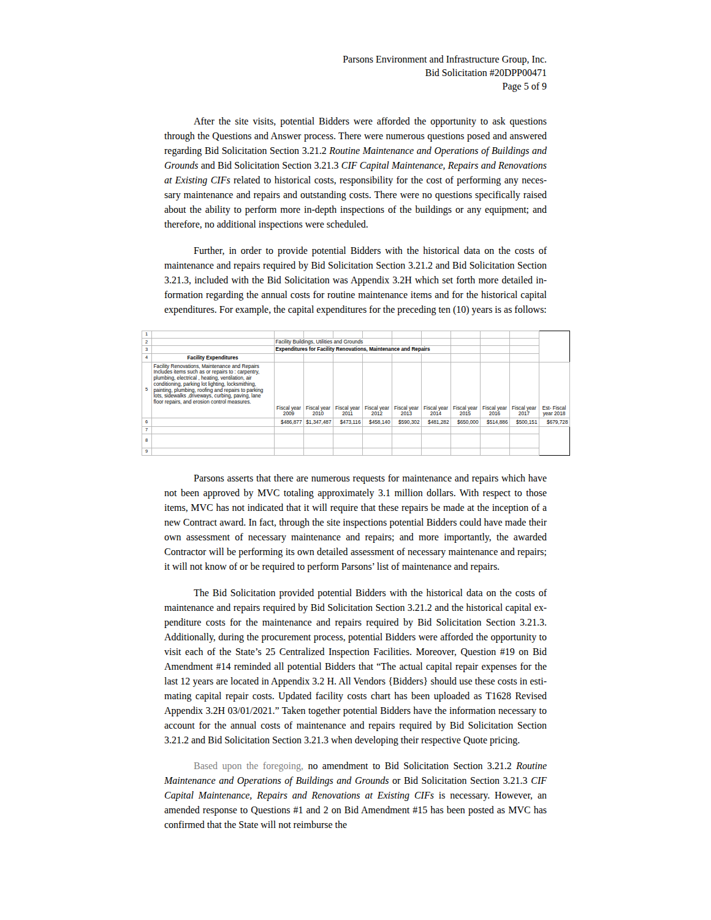Parsons Environment and Infrastructure Group, Inc.
Bid Solicitation #20DPP00471
Page 5 of 9
After the site visits, potential Bidders were afforded the opportunity to ask questions through the Questions and Answer process. There were numerous questions posed and answered regarding Bid Solicitation Section 3.21.2 Routine Maintenance and Operations of Buildings and Grounds and Bid Solicitation Section 3.21.3 CIF Capital Maintenance, Repairs and Renovations at Existing CIFs related to historical costs, responsibility for the cost of performing any necessary maintenance and repairs and outstanding costs. There were no questions specifically raised about the ability to perform more in-depth inspections of the buildings or any equipment; and therefore, no additional inspections were scheduled.
Further, in order to provide potential Bidders with the historical data on the costs of maintenance and repairs required by Bid Solicitation Section 3.21.2 and Bid Solicitation Section 3.21.3, included with the Bid Solicitation was Appendix 3.2H which set forth more detailed information regarding the annual costs for routine maintenance items and for the historical capital expenditures. For example, the capital expenditures for the preceding ten (10) years is as follows:
| 1 | | | | | | | | | | |
| 2 | | Facility Buildings, Utilities and Grounds | | | | | |
| 3 | | Expenditures for Facility Renovations, Maintenance and Repairs | | | |
| 4 | Facility Expenditures | | | | | | | | | |
| 5 | Facility Renovations, Maintenance and Repairs Includes items such as or repairs to : carpentry, plumbing, electrical , heating, ventilation, air conditioning, parking lot lighting, locksmithing, painting, plumbing, roofing and repairs to parking lots, sidewalks ,driveways, curbing, paving, lane floor repairs, and erosion control measures. | Fiscal year 2009 | Fiscal year 2010 | Fiscal year 2011 | Fiscal year 2012 | Fiscal year 2013 | Fiscal year 2014 | Fiscal year 2015 | Fiscal year 2016 | Fiscal year 2017 | Est- Fiscal year 2018 |
| 6 | | $486,877 | $1,347,487 | $473,116 | $458,140 | $590,302 | $481,282 | $650,000 | $514,886 | $500,151 | $679,728 |
| 7 | | | | | | | | | | |
| 8 | | | | | | | | | | |
| 9 | | | | | | | | | | |
Parsons asserts that there are numerous requests for maintenance and repairs which have not been approved by MVC totaling approximately 3.1 million dollars. With respect to those items, MVC has not indicated that it will require that these repairs be made at the inception of a new Contract award. In fact, through the site inspections potential Bidders could have made their own assessment of necessary maintenance and repairs; and more importantly, the awarded Contractor will be performing its own detailed assessment of necessary maintenance and repairs; it will not know of or be required to perform Parsons’ list of maintenance and repairs.
The Bid Solicitation provided potential Bidders with the historical data on the costs of maintenance and repairs required by Bid Solicitation Section 3.21.2 and the historical capital expenditure costs for the maintenance and repairs required by Bid Solicitation Section 3.21.3. Additionally, during the procurement process, potential Bidders were afforded the opportunity to visit each of the State’s 25 Centralized Inspection Facilities. Moreover, Question #19 on Bid Amendment #14 reminded all potential Bidders that “The actual capital repair expenses for the last 12 years are located in Appendix 3.2 H. All Vendors {Bidders} should use these costs in estimating capital repair costs. Updated facility costs chart has been uploaded as T1628 Revised Appendix 3.2H 03/01/2021.” Taken together potential Bidders have the information necessary to account for the annual costs of maintenance and repairs required by Bid Solicitation Section 3.21.2 and Bid Solicitation Section 3.21.3 when developing their respective Quote pricing.
Based upon the foregoing, no amendment to Bid Solicitation Section 3.21.2 Routine Maintenance and Operations of Buildings and Grounds or Bid Solicitation Section 3.21.3 CIF Capital Maintenance, Repairs and Renovations at Existing CIFs is necessary. However, an amended response to Questions #1 and 2 on Bid Amendment #15 has been posted as MVC has confirmed that the State will not reimburse the